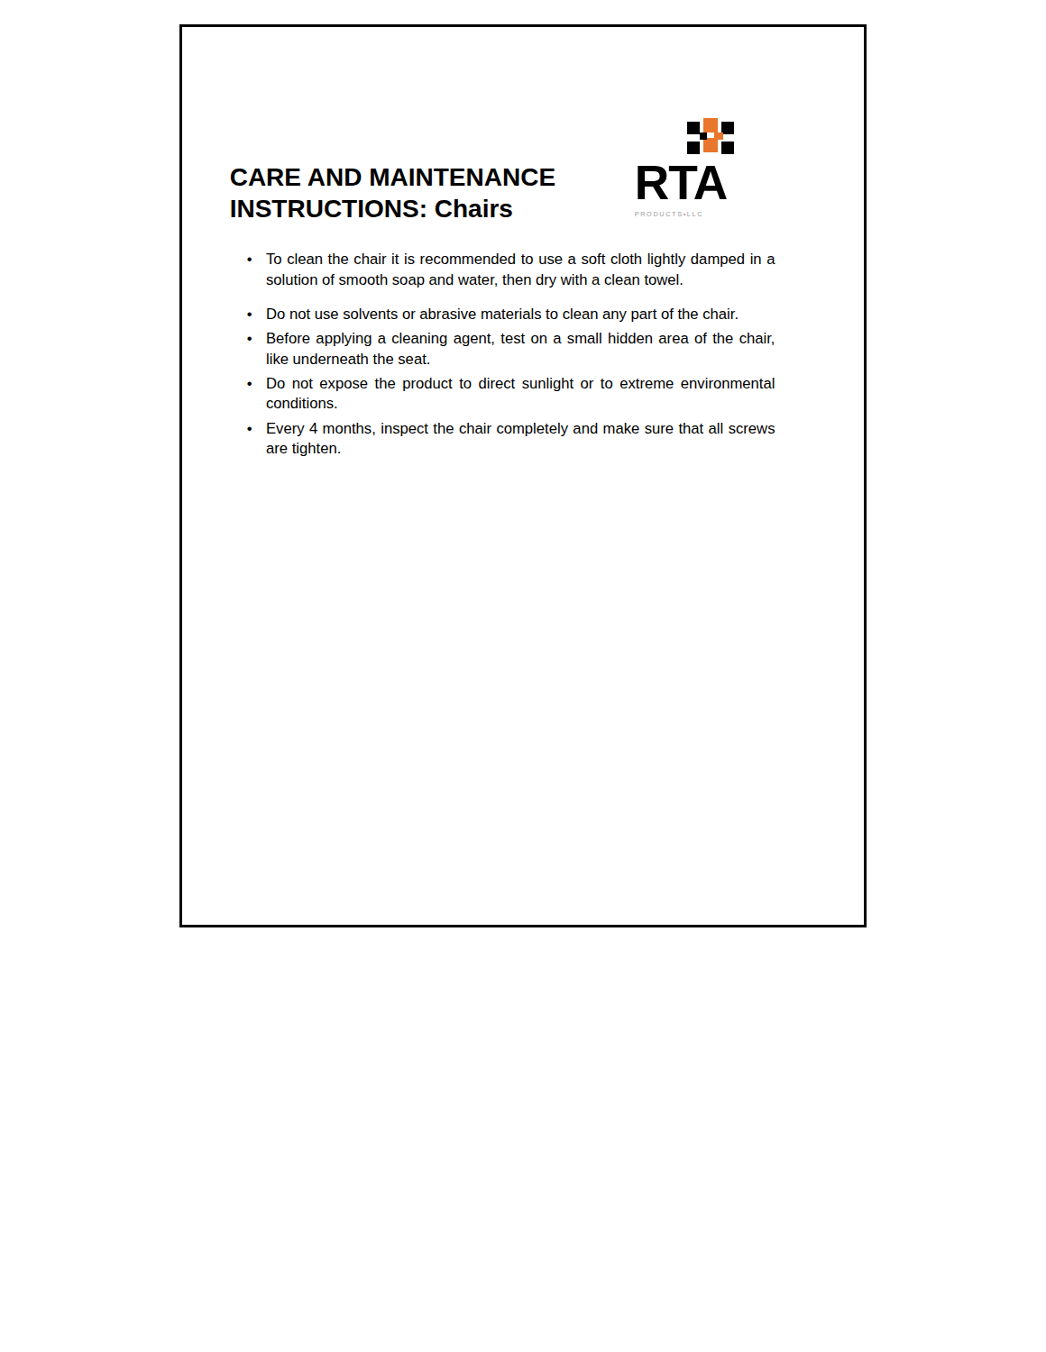RTA PRODUCTS•LLC
CARE AND MAINTENANCE
INSTRUCTIONS: Chairs
To clean the chair it is recommended to use a soft cloth lightly damped in a solution of smooth soap and water, then dry with a clean towel.
Do not use solvents or abrasive materials to clean any part of the chair.
Before applying a cleaning agent, test on a small hidden area of the chair, like underneath the seat.
Do not expose the product to direct sunlight or to extreme environmental conditions.
Every 4 months, inspect the chair completely and make sure that all screws are tighten.